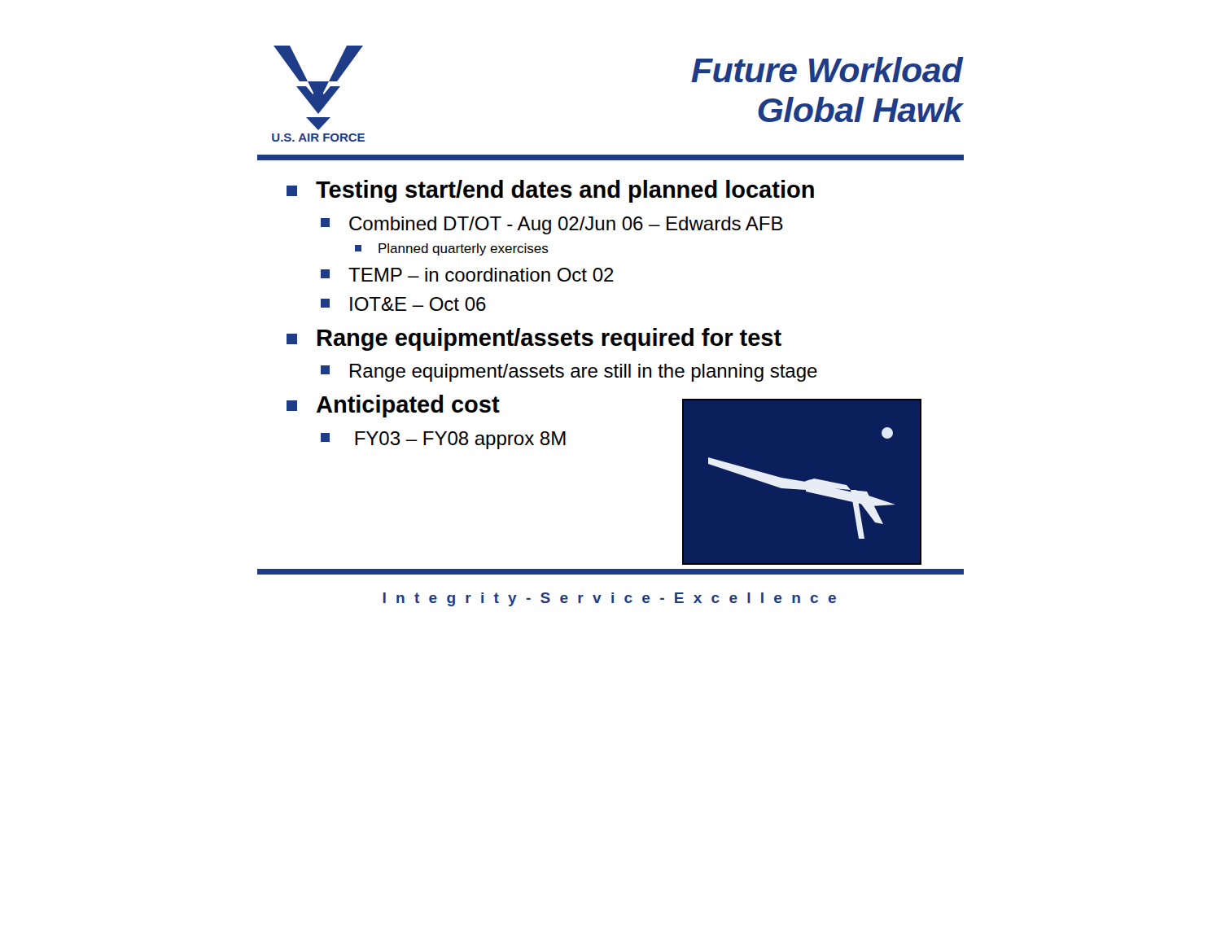Future Workload
Global Hawk
Testing start/end dates and planned location
Combined DT/OT - Aug 02/Jun 06 – Edwards AFB
Planned quarterly exercises
TEMP – in coordination Oct 02
IOT&E – Oct 06
Range equipment/assets required for test
Range equipment/assets are still in the planning stage
Anticipated cost
FY03 – FY08 approx 8M
I n t e g r i t y - S e r v i c e - E x c e l l e n c e